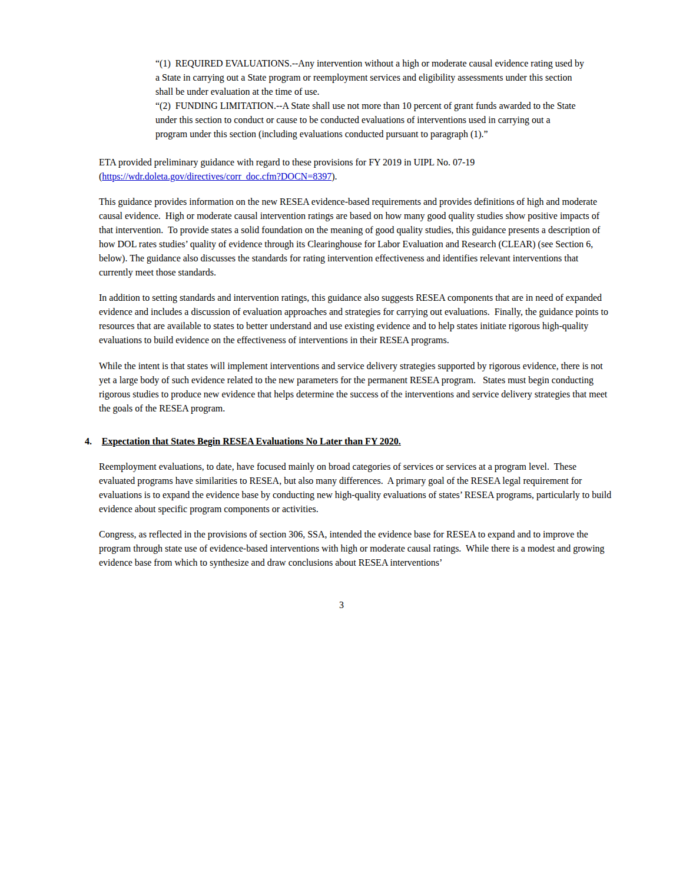“(1) REQUIRED EVALUATIONS.--Any intervention without a high or moderate causal evidence rating used by a State in carrying out a State program or reemployment services and eligibility assessments under this section shall be under evaluation at the time of use.
“(2) FUNDING LIMITATION.--A State shall use not more than 10 percent of grant funds awarded to the State under this section to conduct or cause to be conducted evaluations of interventions used in carrying out a program under this section (including evaluations conducted pursuant to paragraph (1).”
ETA provided preliminary guidance with regard to these provisions for FY 2019 in UIPL No. 07-19 (https://wdr.doleta.gov/directives/corr_doc.cfm?DOCN=8397).
This guidance provides information on the new RESEA evidence-based requirements and provides definitions of high and moderate causal evidence. High or moderate causal intervention ratings are based on how many good quality studies show positive impacts of that intervention. To provide states a solid foundation on the meaning of good quality studies, this guidance presents a description of how DOL rates studies’ quality of evidence through its Clearinghouse for Labor Evaluation and Research (CLEAR) (see Section 6, below). The guidance also discusses the standards for rating intervention effectiveness and identifies relevant interventions that currently meet those standards.
In addition to setting standards and intervention ratings, this guidance also suggests RESEA components that are in need of expanded evidence and includes a discussion of evaluation approaches and strategies for carrying out evaluations. Finally, the guidance points to resources that are available to states to better understand and use existing evidence and to help states initiate rigorous high-quality evaluations to build evidence on the effectiveness of interventions in their RESEA programs.
While the intent is that states will implement interventions and service delivery strategies supported by rigorous evidence, there is not yet a large body of such evidence related to the new parameters for the permanent RESEA program. States must begin conducting rigorous studies to produce new evidence that helps determine the success of the interventions and service delivery strategies that meet the goals of the RESEA program.
4. Expectation that States Begin RESEA Evaluations No Later than FY 2020.
Reemployment evaluations, to date, have focused mainly on broad categories of services or services at a program level. These evaluated programs have similarities to RESEA, but also many differences. A primary goal of the RESEA legal requirement for evaluations is to expand the evidence base by conducting new high-quality evaluations of states’ RESEA programs, particularly to build evidence about specific program components or activities.
Congress, as reflected in the provisions of section 306, SSA, intended the evidence base for RESEA to expand and to improve the program through state use of evidence-based interventions with high or moderate causal ratings. While there is a modest and growing evidence base from which to synthesize and draw conclusions about RESEA interventions’
3